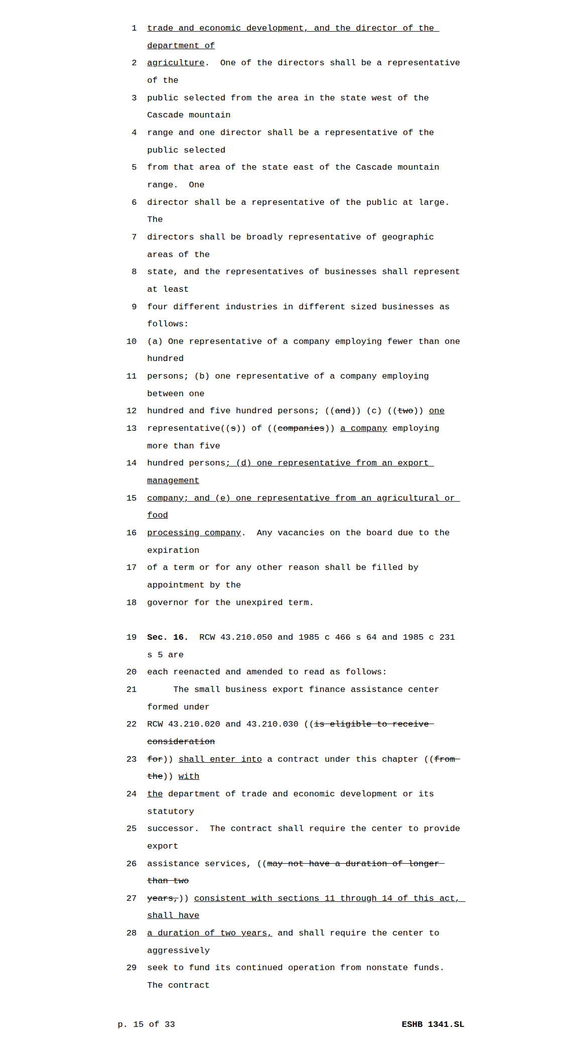1 trade and economic development, and the director of the department of
2 agriculture. One of the directors shall be a representative of the
3 public selected from the area in the state west of the Cascade mountain
4 range and one director shall be a representative of the public selected
5 from that area of the state east of the Cascade mountain range. One
6 director shall be a representative of the public at large. The
7 directors shall be broadly representative of geographic areas of the
8 state, and the representatives of businesses shall represent at least
9 four different industries in different sized businesses as follows:
10(a) One representative of a company employing fewer than one hundred
11 persons; (b) one representative of a company employing between one
12 hundred and five hundred persons; ((and)) (c) ((two)) one
13 representative((s)) of ((companies)) a company employing more than five
14 hundred persons; (d) one representative from an export management
15 company; and (e) one representative from an agricultural or food
16 processing company. Any vacancies on the board due to the expiration
17 of a term or for any other reason shall be filled by appointment by the
18 governor for the unexpired term.
19 Sec. 16. RCW 43.210.050 and 1985 c 466 s 64 and 1985 c 231 s 5 are
20 each reenacted and amended to read as follows:
21 The small business export finance assistance center formed under
22 RCW 43.210.020 and 43.210.030 ((is eligible to receive consideration
23 for)) shall enter into a contract under this chapter ((from the)) with
24 the department of trade and economic development or its statutory
25 successor. The contract shall require the center to provide export
26 assistance services, ((may not have a duration of longer than two
27 years,)) consistent with sections 11 through 14 of this act, shall have
28 a duration of two years, and shall require the center to aggressively
29 seek to fund its continued operation from nonstate funds. The contract
p. 15 of 33 ESHB 1341.SL